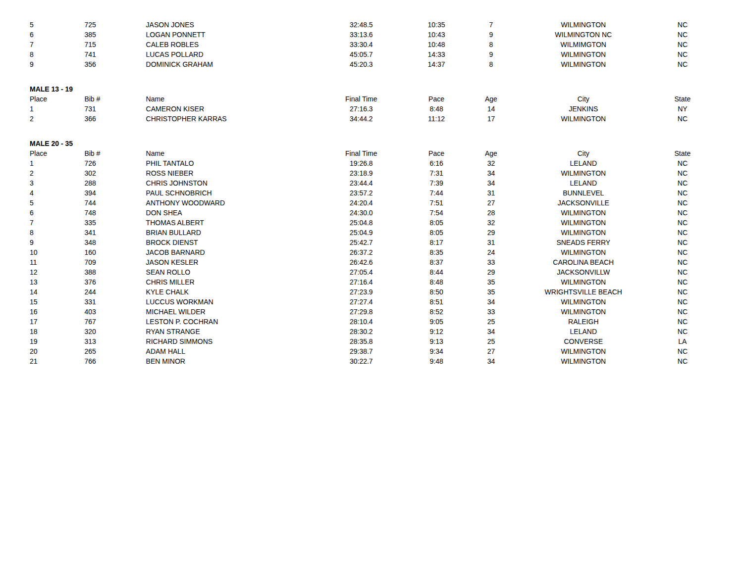| 5 | 725 | JASON JONES | 32:48.5 | 10:35 | 7 | WILMINGTON | NC |
| 6 | 385 | LOGAN PONNETT | 33:13.6 | 10:43 | 9 | WILMINGTON NC | NC |
| 7 | 715 | CALEB ROBLES | 33:30.4 | 10:48 | 8 | WILMIMGTON | NC |
| 8 | 741 | LUCAS POLLARD | 45:05.7 | 14:33 | 9 | WILMINGTON | NC |
| 9 | 356 | DOMINICK GRAHAM | 45:20.3 | 14:37 | 8 | WILMINGTON | NC |
| MALE 13 - 19 |
| Place | Bib # | Name | Final Time | Pace | Age | City | State |
| 1 | 731 | CAMERON KISER | 27:16.3 | 8:48 | 14 | JENKINS | NY |
| 2 | 366 | CHRISTOPHER KARRAS | 34:44.2 | 11:12 | 17 | WILMINGTON | NC |
| MALE 20 - 35 |
| Place | Bib # | Name | Final Time | Pace | Age | City | State |
| 1 | 726 | PHIL TANTALO | 19:26.8 | 6:16 | 32 | LELAND | NC |
| 2 | 302 | ROSS NIEBER | 23:18.9 | 7:31 | 34 | WILMINGTON | NC |
| 3 | 288 | CHRIS JOHNSTON | 23:44.4 | 7:39 | 34 | LELAND | NC |
| 4 | 394 | PAUL SCHNOBRICH | 23:57.2 | 7:44 | 31 | BUNNLEVEL | NC |
| 5 | 744 | ANTHONY WOODWARD | 24:20.4 | 7:51 | 27 | JACKSONVILLE | NC |
| 6 | 748 | DON SHEA | 24:30.0 | 7:54 | 28 | WILMINGTON | NC |
| 7 | 335 | THOMAS ALBERT | 25:04.8 | 8:05 | 32 | WILMINGTON | NC |
| 8 | 341 | BRIAN BULLARD | 25:04.9 | 8:05 | 29 | WILMINGTON | NC |
| 9 | 348 | BROCK DIENST | 25:42.7 | 8:17 | 31 | SNEADS FERRY | NC |
| 10 | 160 | JACOB BARNARD | 26:37.2 | 8:35 | 24 | WILMINGTON | NC |
| 11 | 709 | JASON KESLER | 26:42.6 | 8:37 | 33 | CAROLINA BEACH | NC |
| 12 | 388 | SEAN ROLLO | 27:05.4 | 8:44 | 29 | JACKSONVILLW | NC |
| 13 | 376 | CHRIS MILLER | 27:16.4 | 8:48 | 35 | WILMINGTON | NC |
| 14 | 244 | KYLE CHALK | 27:23.9 | 8:50 | 35 | WRIGHTSVILLE BEACH | NC |
| 15 | 331 | LUCCUS WORKMAN | 27:27.4 | 8:51 | 34 | WILMINGTON | NC |
| 16 | 403 | MICHAEL WILDER | 27:29.8 | 8:52 | 33 | WILMINGTON | NC |
| 17 | 767 | LESTON P. COCHRAN | 28:10.4 | 9:05 | 25 | RALEIGH | NC |
| 18 | 320 | RYAN STRANGE | 28:30.2 | 9:12 | 34 | LELAND | NC |
| 19 | 313 | RICHARD SIMMONS | 28:35.8 | 9:13 | 25 | CONVERSE | LA |
| 20 | 265 | ADAM HALL | 29:38.7 | 9:34 | 27 | WILMINGTON | NC |
| 21 | 766 | BEN MINOR | 30:22.7 | 9:48 | 34 | WILMINGTON | NC |